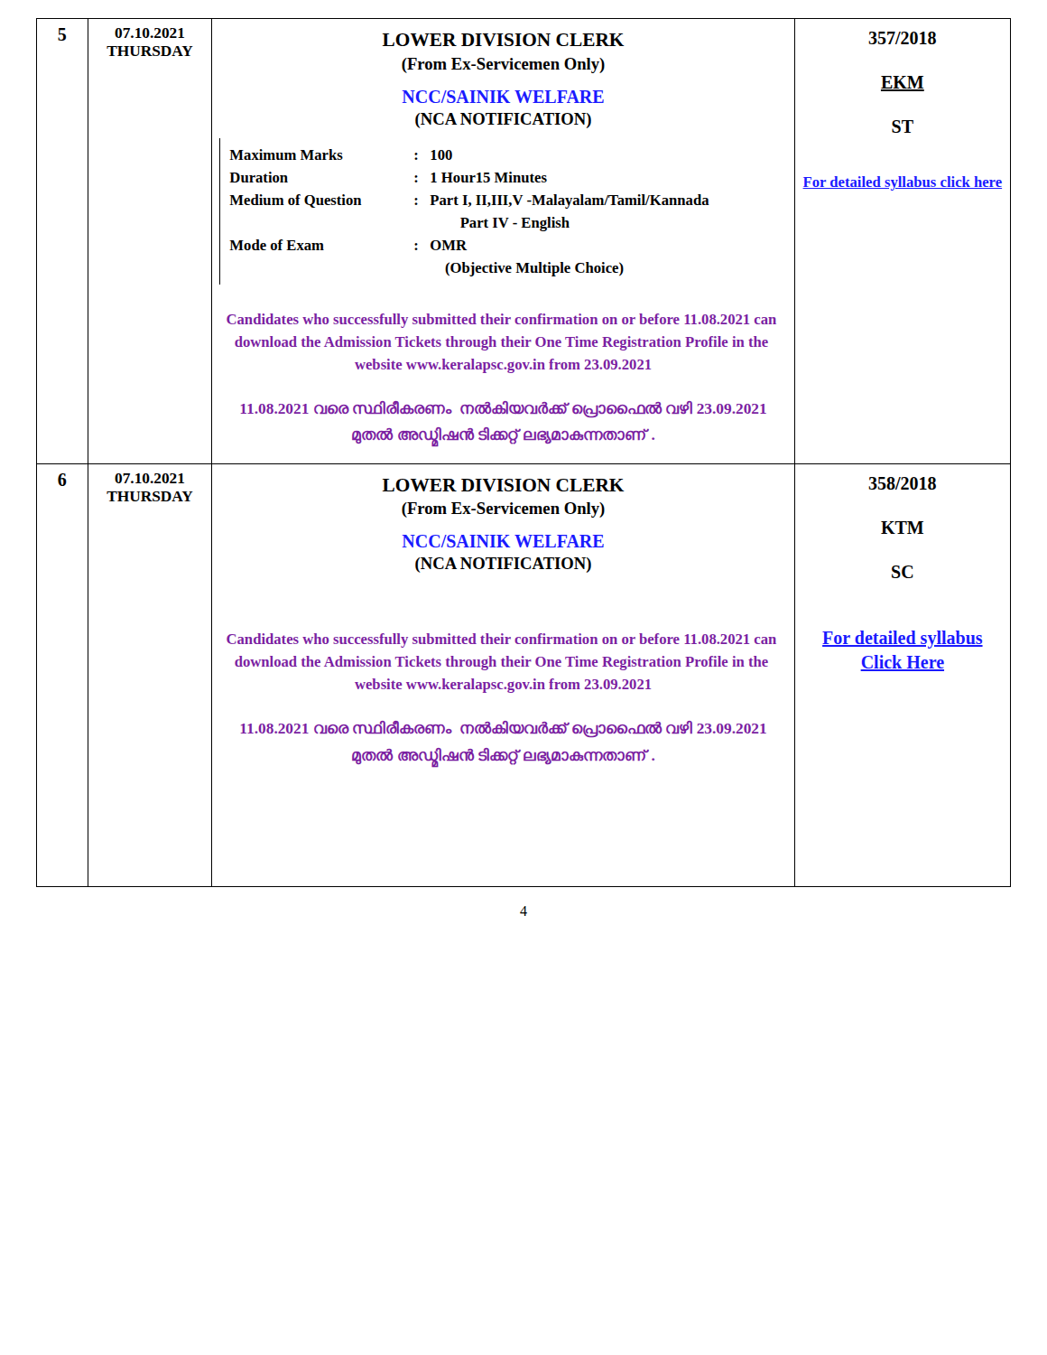| 5 | 07.10.2021 THURSDAY | LOWER DIVISION CLERK (From Ex-Servicemen Only) NCC/SAINIK WELFARE (NCA NOTIFICATION) / Maximum Marks / : / 100 / / Duration / : / 1 Hour15 Minutes / / Medium of Question / : / Part I, II,III,V -Malayalam/Tamil/Kannada Part IV - English / / Mode of Exam / : / OMR (Objective Multiple Choice) / Candidates who successfully submitted their confirmation on or before 11.08.2021 can download the Admission Tickets through their One Time Registration Profile in the website www.keralapsc.gov.in from 23.09.2021 11.08.2021 വരെ സ്ഥിരീകരണം നൽകിയവർക്ക് പ്രൊഫൈൽ വഴി 23.09.2021 മുതൽ അഡ്മിഷൻ ടിക്കറ്റ് ലഭ്യമാകുന്നതാണ് . | 357/2018 EKM ST For detailed syllabus click here |
| 6 | 07.10.2021 THURSDAY | LOWER DIVISION CLERK (From Ex-Servicemen Only) NCC/SAINIK WELFARE (NCA NOTIFICATION) Candidates who successfully submitted their confirmation on or before 11.08.2021 can download the Admission Tickets through their One Time Registration Profile in the website www.keralapsc.gov.in from 23.09.2021 11.08.2021 വരെ സ്ഥിരീകരണം നൽകിയവർക്ക് പ്രൊഫൈൽ വഴി 23.09.2021 മുതൽ അഡ്മിഷൻ ടിക്കറ്റ് ലഭ്യമാകുന്നതാണ് . | 358/2018 KTM SC For detailed syllabus Click Here |
4